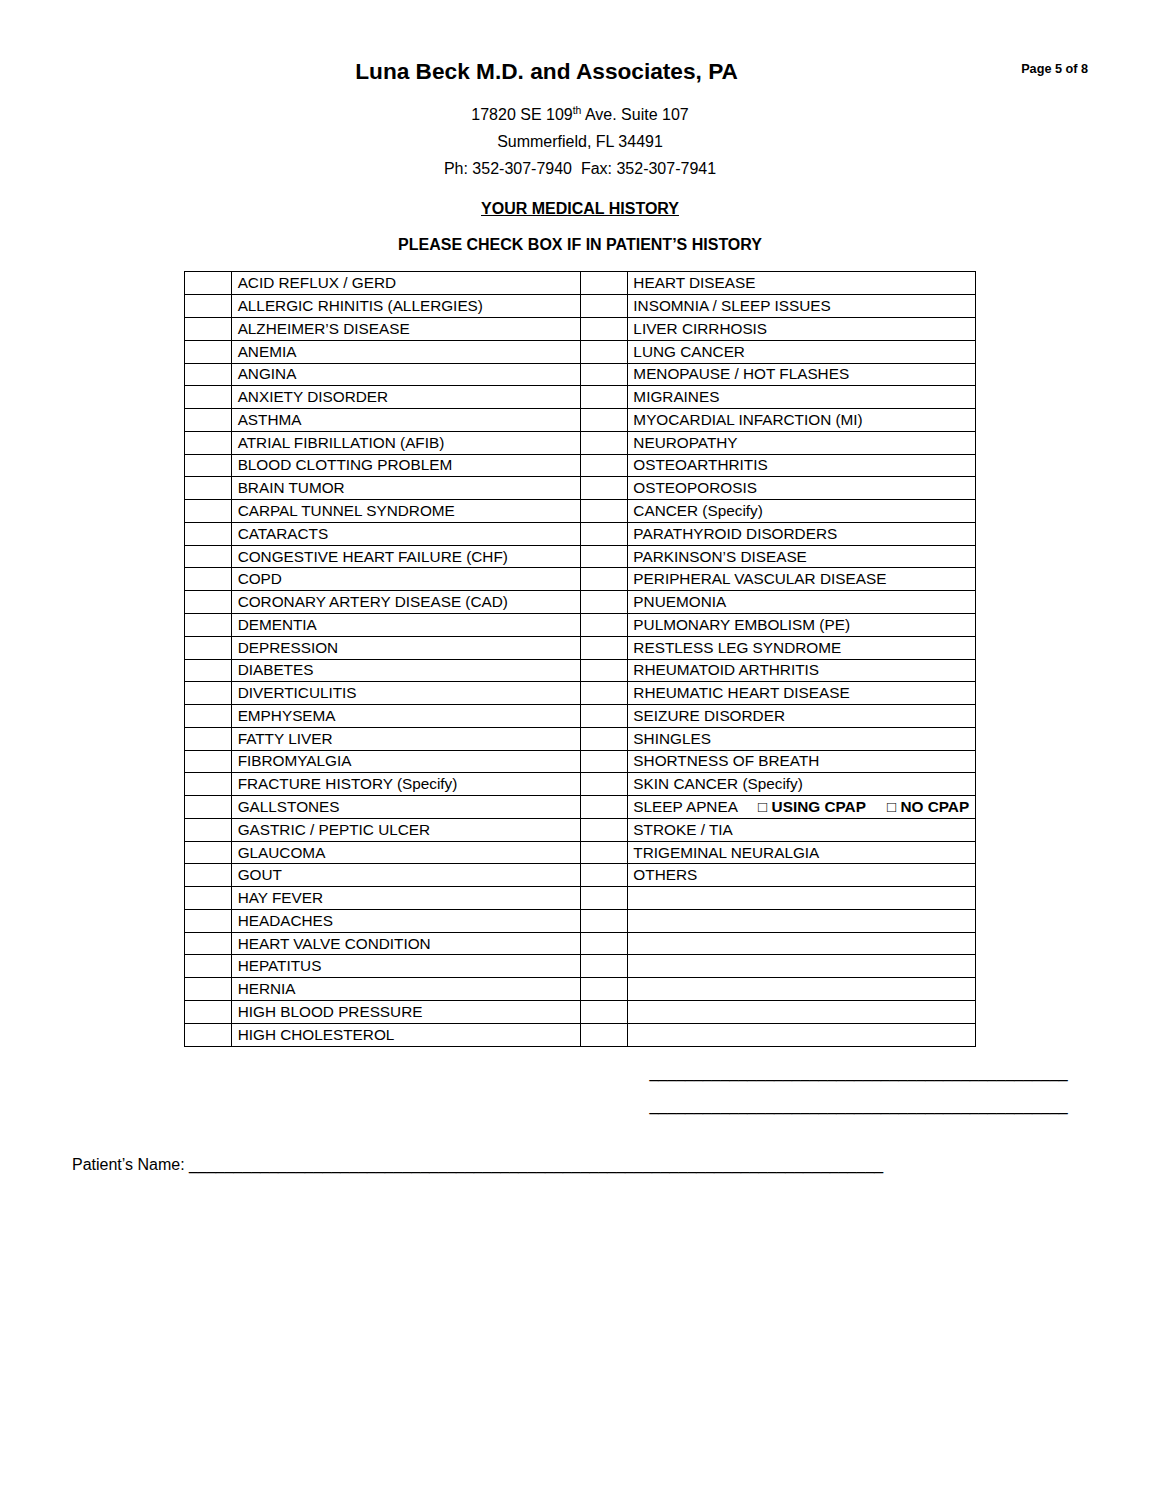Page 5 of 8
Luna Beck M.D. and Associates, PA
17820 SE 109th Ave. Suite 107
Summerfield, FL 34491
Ph: 352-307-7940 Fax: 352-307-7941
YOUR MEDICAL HISTORY
PLEASE CHECK BOX IF IN PATIENT’S HISTORY
| | ACID REFLUX / GERD | | HEART DISEASE |
| | ALLERGIC RHINITIS (ALLERGIES) | | INSOMNIA / SLEEP ISSUES |
| | ALZHEIMER’S DISEASE | | LIVER CIRRHOSIS |
| | ANEMIA | | LUNG CANCER |
| | ANGINA | | MENOPAUSE / HOT FLASHES |
| | ANXIETY DISORDER | | MIGRAINES |
| | ASTHMA | | MYOCARDIAL INFARCTION (MI) |
| | ATRIAL FIBRILLATION (AFIB) | | NEUROPATHY |
| | BLOOD CLOTTING PROBLEM | | OSTEOARTHRITIS |
| | BRAIN TUMOR | | OSTEOPOROSIS |
| | CARPAL TUNNEL SYNDROME | | CANCER (Specify) |
| | CATARACTS | | PARATHYROID DISORDERS |
| | CONGESTIVE HEART FAILURE (CHF) | | PARKINSON’S DISEASE |
| | COPD | | PERIPHERAL VASCULAR DISEASE |
| | CORONARY ARTERY DISEASE (CAD) | | PNUEMONIA |
| | DEMENTIA | | PULMONARY EMBOLISM (PE) |
| | DEPRESSION | | RESTLESS LEG SYNDROME |
| | DIABETES | | RHEUMATOID ARTHRITIS |
| | DIVERTICULITIS | | RHEUMATIC HEART DISEASE |
| | EMPHYSEMA | | SEIZURE DISORDER |
| | FATTY LIVER | | SHINGLES |
| | FIBROMYALGIA | | SHORTNESS OF BREATH |
| | FRACTURE HISTORY (Specify) | | SKIN CANCER (Specify) |
| | GALLSTONES | | SLEEP APNEA □ USING CPAP □ NO CPAP |
| | GASTRIC / PEPTIC ULCER | | STROKE / TIA |
| | GLAUCOMA | | TRIGEMINAL NEURALGIA |
| | GOUT | | OTHERS |
| | HAY FEVER | | |
| | HEADACHES | | |
| | HEART VALVE CONDITION | | |
| | HEPATITUS | | |
| | HERNIA | | |
| | HIGH BLOOD PRESSURE | | |
| | HIGH CHOLESTEROL | | |
_______________________________________________
_______________________________________________
Patient’s Name: ______________________________________________________________________________